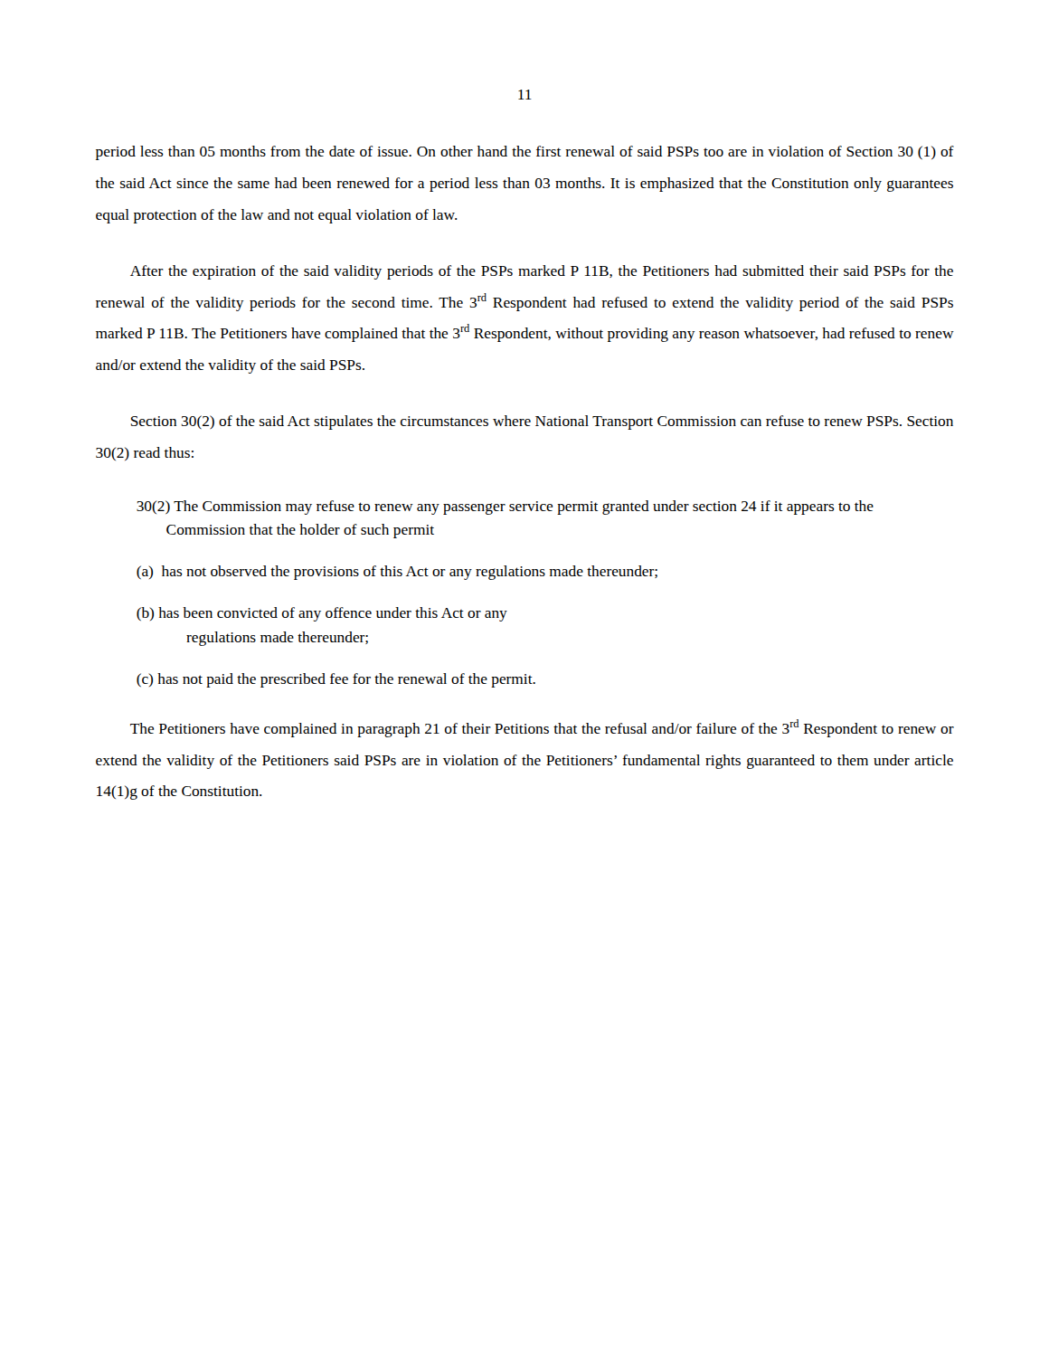11
period less than 05 months from the date of issue. On other hand the first renewal of said PSPs too are in violation of Section 30 (1) of the said Act since the same had been renewed for a period less than 03 months. It is emphasized that the Constitution only guarantees equal protection of the law and not equal violation of law.
After the expiration of the said validity periods of the PSPs marked P 11B, the Petitioners had submitted their said PSPs for the renewal of the validity periods for the second time. The 3rd Respondent had refused to extend the validity period of the said PSPs marked P 11B. The Petitioners have complained that the 3rd Respondent, without providing any reason whatsoever, had refused to renew and/or extend the validity of the said PSPs.
Section 30(2) of the said Act stipulates the circumstances where National Transport Commission can refuse to renew PSPs. Section 30(2) read thus:
30(2) The Commission may refuse to renew any passenger service permit granted under section 24 if it appears to the Commission that the holder of such permit
(a) has not observed the provisions of this Act or any regulations made thereunder;
(b) has been convicted of any offence under this Act or any regulations made thereunder;
(c) has not paid the prescribed fee for the renewal of the permit.
The Petitioners have complained in paragraph 21 of their Petitions that the refusal and/or failure of the 3rd Respondent to renew or extend the validity of the Petitioners said PSPs are in violation of the Petitioners’ fundamental rights guaranteed to them under article 14(1)g of the Constitution.